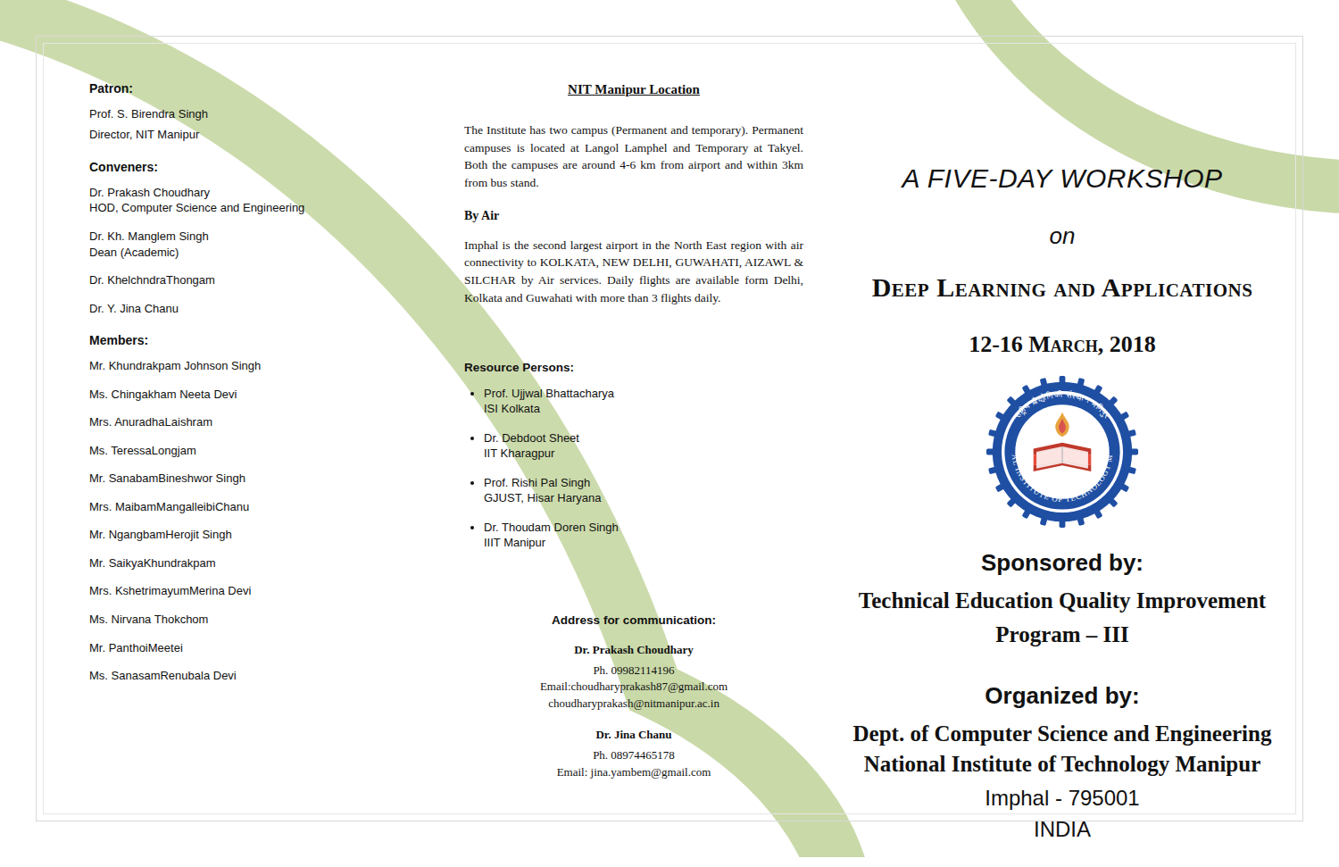Patron:
Prof. S. Birendra Singh
Director, NIT Manipur
Conveners:
Dr. Prakash Choudhary
HOD, Computer Science and Engineering
Dr. Kh. Manglem Singh
Dean (Academic)
Dr. KhelchndraThongam
Dr. Y. Jina Chanu
Members:
Mr. Khundrakpam Johnson Singh
Ms. Chingakham Neeta Devi
Mrs. AnuradhaLaishram
Ms. TeressaLongjam
Mr. SanabamBineshwor Singh
Mrs. MaibamMangalleibiChanu
Mr. NgangbamHerojit Singh
Mr. SaikyaKhundrakpam
Mrs. KshetrimayumMerina Devi
Ms. Nirvana Thokchom
Mr. PanthoiMeetei
Ms. SanasamRenubala Devi
NIT Manipur Location
The Institute has two campus (Permanent and temporary). Permanent campuses is located at Langol Lamphel and Temporary at Takyel. Both the campuses are around 4-6 km from airport and within 3km from bus stand.
By Air
Imphal is the second largest airport in the North East region with air connectivity to KOLKATA, NEW DELHI, GUWAHATI, AIZAWL & SILCHAR by Air services. Daily flights are available form Delhi, Kolkata and Guwahati with more than 3 flights daily.
Resource Persons:
Prof. Ujjwal Bhattacharya
ISI Kolkata
Dr. Debdoot Sheet
IIT Kharagpur
Prof. Rishi Pal Singh
GJUST, Hisar Haryana
Dr. Thoudam Doren Singh
IIIT Manipur
Address for communication:
Dr. Prakash Choudhary
Ph. 09982114196
Email:choudharyprakash87@gmail.com
choudharyprakash@nitmanipur.ac.in
Dr. Jina Chanu
Ph. 08974465178
Email: jina.yambem@gmail.com
A FIVE-DAY WORKSHOP
on
Deep Learning and Applications
12-16 March, 2018
राष्ट्रीय प्रौद्योगिकी संस्थान मणिपुर NATIONAL INSTITUTE OF TECHNOLOGY MANIPUR
Sponsored by:
Technical Education Quality Improvement
Program – III
Organized by:
Dept. of Computer Science and Engineering
National Institute of Technology Manipur
Imphal - 795001
INDIA